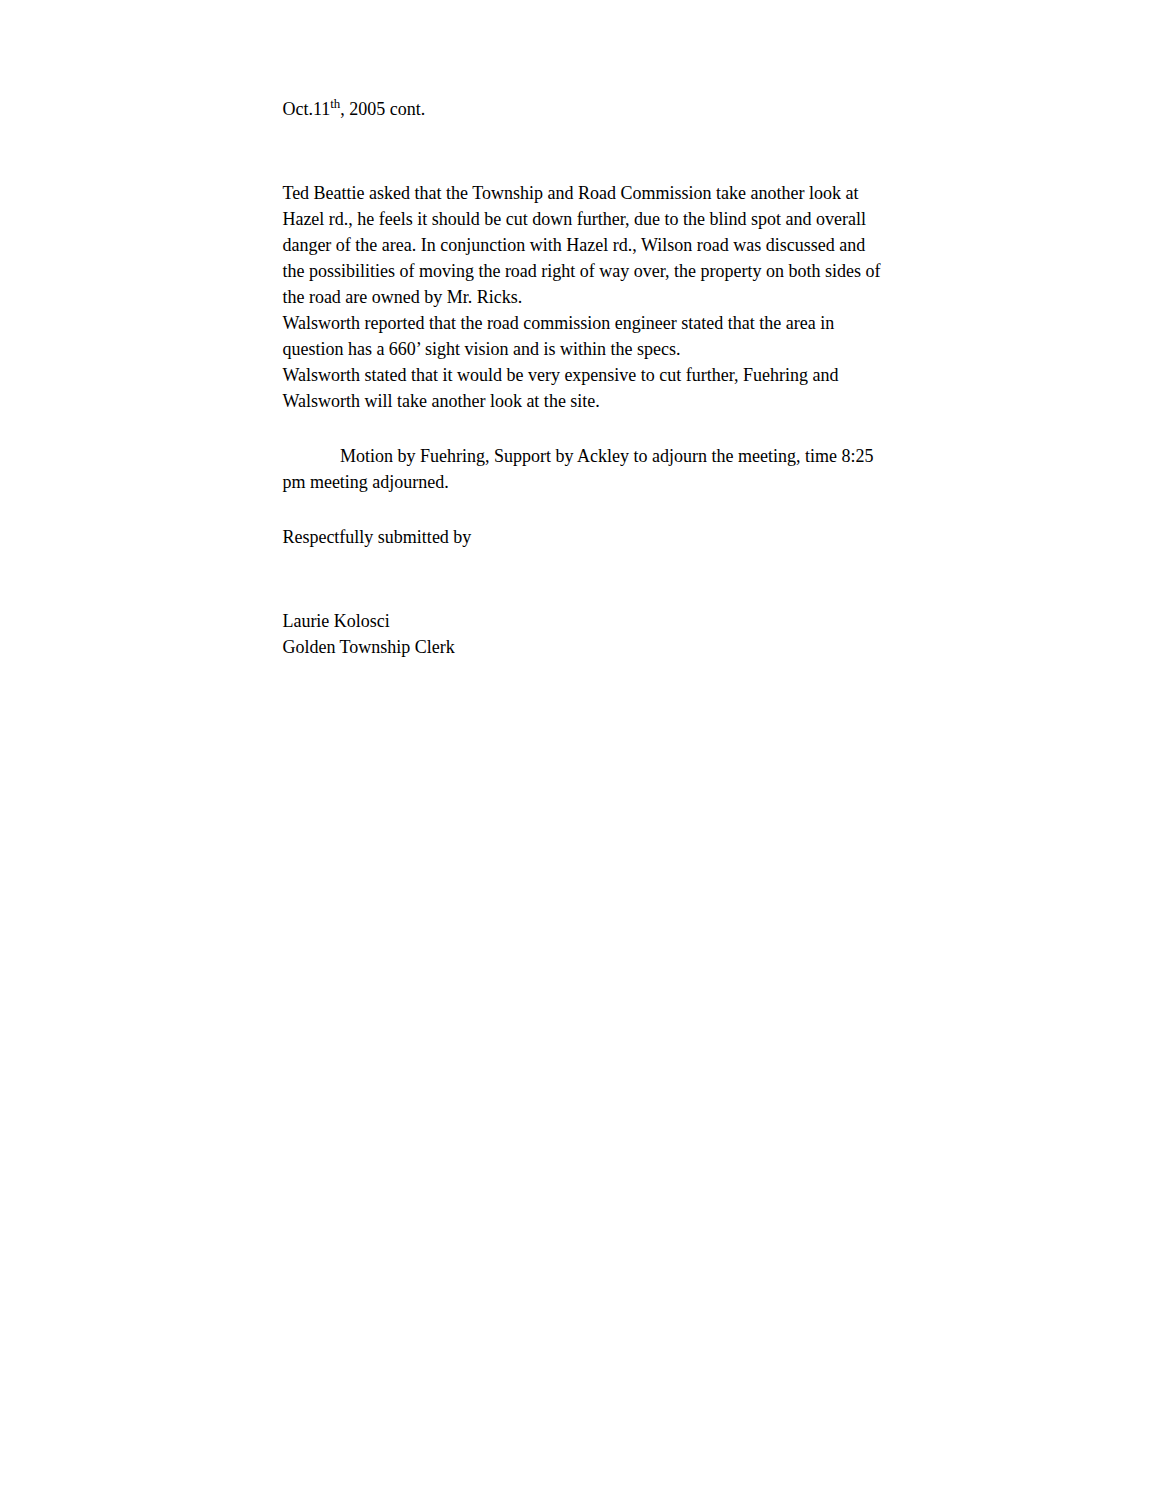Oct.11th, 2005 cont.
Ted Beattie asked that the Township and Road Commission take another look at Hazel rd., he feels it should be cut down further, due to the blind spot and overall danger of the area. In conjunction with Hazel rd., Wilson road was discussed and the possibilities of moving the road right of way over, the property on both sides of the road are owned by Mr. Ricks.
Walsworth reported that the road commission engineer stated that the area in question has a 660’ sight vision and is within the specs.
Walsworth stated that it would be very expensive to cut further, Fuehring and Walsworth will take another look at the site.
Motion by Fuehring, Support by Ackley to adjourn the meeting, time 8:25 pm meeting adjourned.
Respectfully submitted by
Laurie Kolosci
Golden Township Clerk